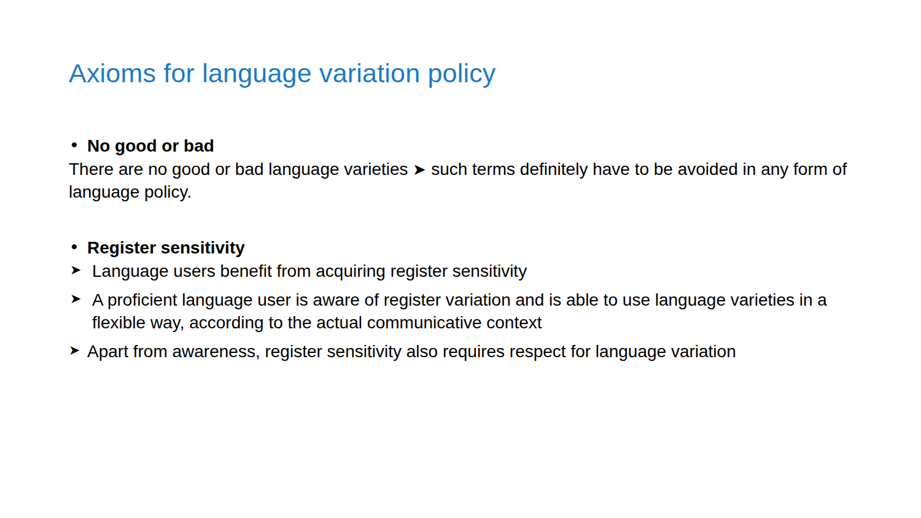Axioms for language variation policy
No good or bad
There are no good or bad language varieties ➤ such terms definitely have to be avoided in any form of language policy.
Register sensitivity
Language users benefit from acquiring register sensitivity
A proficient language user is aware of register variation and is able to use language varieties in a flexible way, according to the actual communicative context
Apart from awareness, register sensitivity also requires respect for language variation